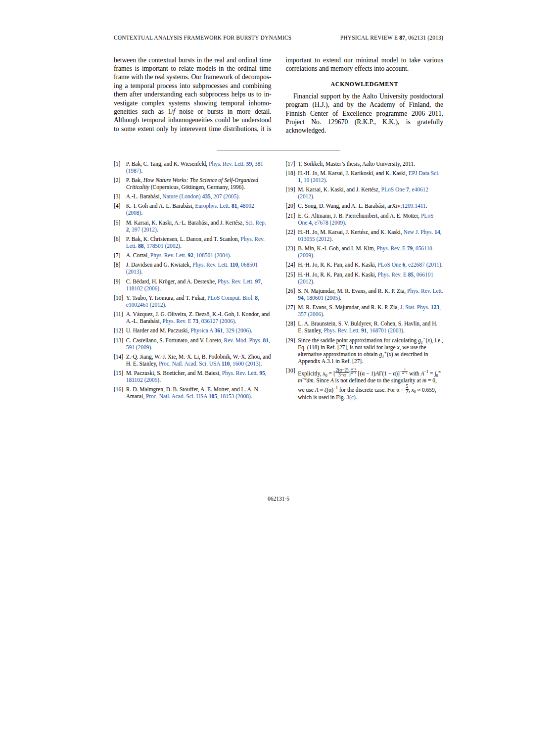Contextual analysis framework for bursty dynamics
Physical Review E 87, 062131 (2013)
between the contextual bursts in the real and ordinal time frames is important to relate models in the ordinal time frame with the real systems. Our framework of decomposing a temporal process into subprocesses and combining them after understanding each subprocess helps us to investigate complex systems showing temporal inhomogeneities such as 1/f noise or bursts in more detail. Although temporal inhomogeneities could be understood to some extent only by interevent time distributions, it is important to extend our minimal model to take various correlations and memory effects into account.
Acknowledgment
Financial support by the Aalto University postdoctoral program (H.J.), and by the Academy of Finland, the Finnish Center of Excellence programme 2006–2011, Project No. 129670 (R.K.P., K.K.), is gratefully acknowledged.
[1] P. Bak, C. Tang, and K. Wiesenfeld, Phys. Rev. Lett. 59, 381 (1987).
[2] P. Bak, How Nature Works: The Science of Self-Organized Criticality (Copernicus, Göttingen, Germany, 1996).
[3] A.-L. Barabási, Nature (London) 435, 207 (2005).
[4] K.-I. Goh and A.-L. Barabási, Europhys. Lett. 81, 48002 (2008).
[5] M. Karsai, K. Kaski, A.-L. Barabási, and J. Kertész, Sci. Rep. 2, 397 (2012).
[6] P. Bak, K. Christensen, L. Danon, and T. Scanlon, Phys. Rev. Lett. 88, 178501 (2002).
[7] A. Corral, Phys. Rev. Lett. 92, 108501 (2004).
[8] J. Davidsen and G. Kwiatek, Phys. Rev. Lett. 110, 068501 (2013).
[9] C. Bédard, H. Kröger, and A. Destexhe, Phys. Rev. Lett. 97, 118102 (2006).
[10] Y. Tsubo, Y. Isomura, and T. Fukai, PLoS Comput. Biol. 8, e1002461 (2012).
[11] A. Vázquez, J. G. Oliveira, Z. Dezsö, K.-I. Goh, I. Kondor, and A.-L. Barabási, Phys. Rev. E 73, 036127 (2006).
[12] U. Harder and M. Paczuski, Physica A 361, 329 (2006).
[13] C. Castellano, S. Fortunato, and V. Loreto, Rev. Mod. Phys. 81, 591 (2009).
[14] Z.-Q. Jiang, W.-J. Xie, M.-X. Li, B. Podobnik, W.-X. Zhou, and H. E. Stanley, Proc. Natl. Acad. Sci. USA 110, 1600 (2013).
[15] M. Paczuski, S. Boettcher, and M. Baiesi, Phys. Rev. Lett. 95, 181102 (2005).
[16] R. D. Malmgren, D. B. Stouffer, A. E. Motter, and L. A. N. Amaral, Proc. Natl. Acad. Sci. USA 105, 18153 (2008).
[17] T. Soikkeli, Master’s thesis, Aalto University, 2011.
[18] H.-H. Jo, M. Karsai, J. Karikoski, and K. Kaski, EPJ Data Sci. 1, 10 (2012).
[19] M. Karsai, K. Kaski, and J. Kertész, PLoS One 7, e40612 (2012).
[20] C. Song, D. Wang, and A.-L. Barabási, arXiv:1209.1411.
[21] E. G. Altmann, J. B. Pierrehumbert, and A. E. Motter, PLoS One 4, e7678 (2009).
[22] H.-H. Jo, M. Karsai, J. Kertész, and K. Kaski, New J. Phys. 14, 013055 (2012).
[23] B. Min, K.-I. Goh, and I. M. Kim, Phys. Rev. E 79, 056110 (2009).
[24] H.-H. Jo, R. K. Pan, and K. Kaski, PLoS One 6, e22687 (2011).
[25] H.-H. Jo, R. K. Pan, and K. Kaski, Phys. Rev. E 85, 066101 (2012).
[26] S. N. Majumdar, M. R. Evans, and R. K. P. Zia, Phys. Rev. Lett. 94, 180601 (2005).
[27] M. R. Evans, S. Majumdar, and R. K. P. Zia, J. Stat. Phys. 123, 357 (2006).
[28] L. A. Braunstein, S. V. Buldyrev, R. Cohen, S. Havlin, and H. E. Stanley, Phys. Rev. Lett. 91, 168701 (2003).
[29] Since the saddle point approximation for calculating g1−(x), i.e., Eq. (118) in Ref. [27], is not valid for large x, we use the alternative approximation to obtain g1+(x) as described in Appendix A.3.1 in Ref. [27].
[30] Explicitly, x0 = [2(α−2) 3−α]α−2 α−3 [(α − 1)AΓ(1 − α)]−1 α−1 with A−1 = ∫0∞ m−αdm. Since A is not defined due to the singularity at m = 0, we use A ≈ ζ(α)−1 for the discrete case. For α = 52, x0 ≈ 0.659, which is used in Fig. 3(c).
062131-5